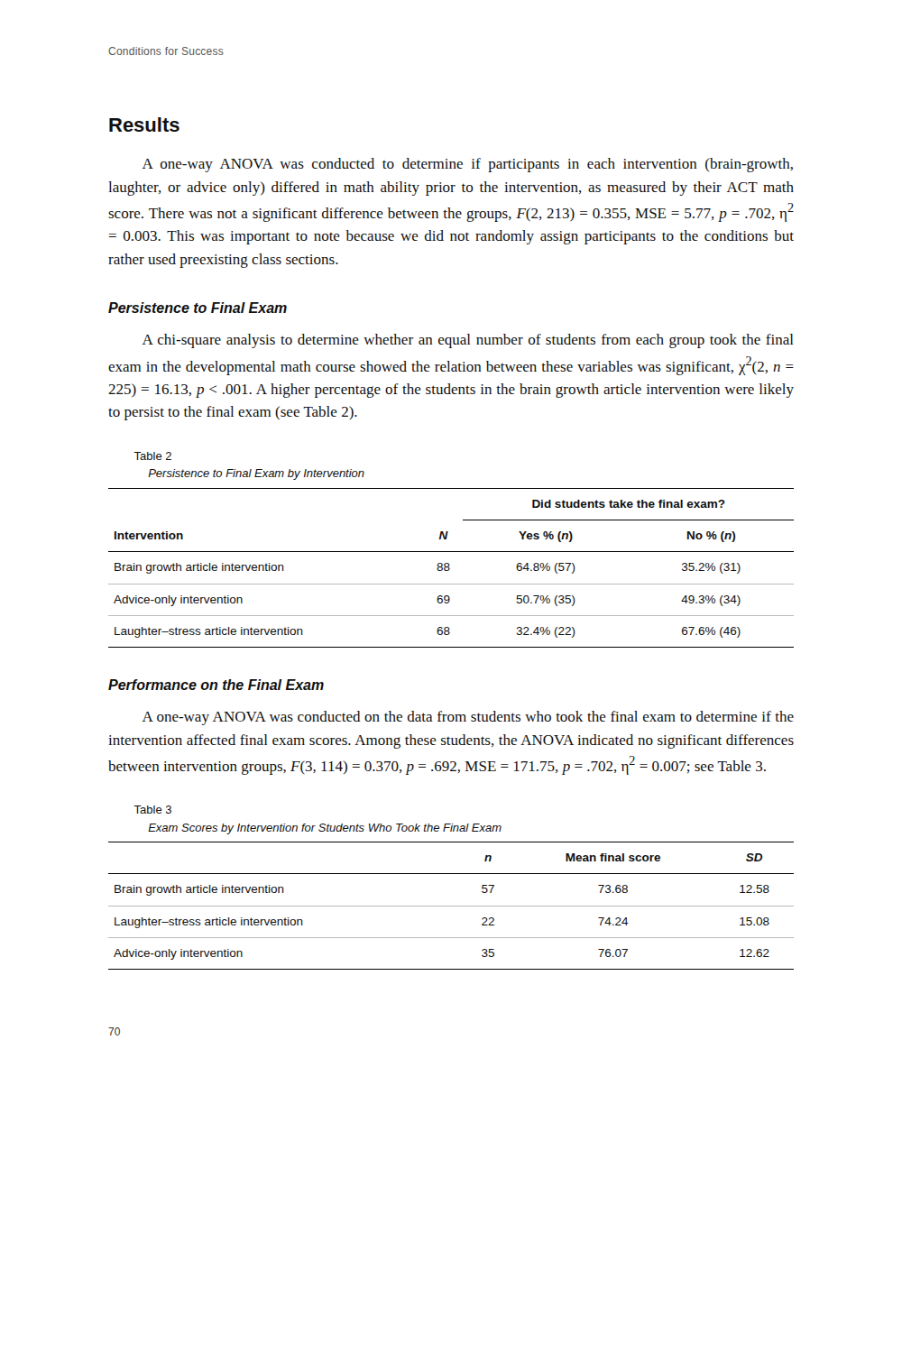Conditions for Success
Results
A one-way ANOVA was conducted to determine if participants in each intervention (brain-growth, laughter, or advice only) differed in math ability prior to the intervention, as measured by their ACT math score. There was not a significant difference between the groups, F(2, 213) = 0.355, MSE = 5.77, p = .702, η2 = 0.003. This was important to note because we did not randomly assign participants to the conditions but rather used preexisting class sections.
Persistence to Final Exam
A chi-square analysis to determine whether an equal number of students from each group took the final exam in the developmental math course showed the relation between these variables was significant, χ2(2, n = 225) = 16.13, p < .001. A higher percentage of the students in the brain growth article intervention were likely to persist to the final exam (see Table 2).
Table 2
Persistence to Final Exam by Intervention
| | | Did students take the final exam? |
| --- | --- | --- |
| Intervention | N | Yes % ( n ) | No % ( n ) |
| Brain growth article intervention | 88 | 64.8% (57) | 35.2% (31) |
| Advice-only intervention | 69 | 50.7% (35) | 49.3% (34) |
| Laughter–stress article intervention | 68 | 32.4% (22) | 67.6% (46) |
Performance on the Final Exam
A one-way ANOVA was conducted on the data from students who took the final exam to determine if the intervention affected final exam scores. Among these students, the ANOVA indicated no significant differences between intervention groups, F(3, 114) = 0.370, p = .692, MSE = 171.75, p = .702, η2 = 0.007; see Table 3.
Table 3
Exam Scores by Intervention for Students Who Took the Final Exam
| | n | Mean final score | SD |
| --- | --- | --- | --- |
| Brain growth article intervention | 57 | 73.68 | 12.58 |
| Laughter–stress article intervention | 22 | 74.24 | 15.08 |
| Advice-only intervention | 35 | 76.07 | 12.62 |
70